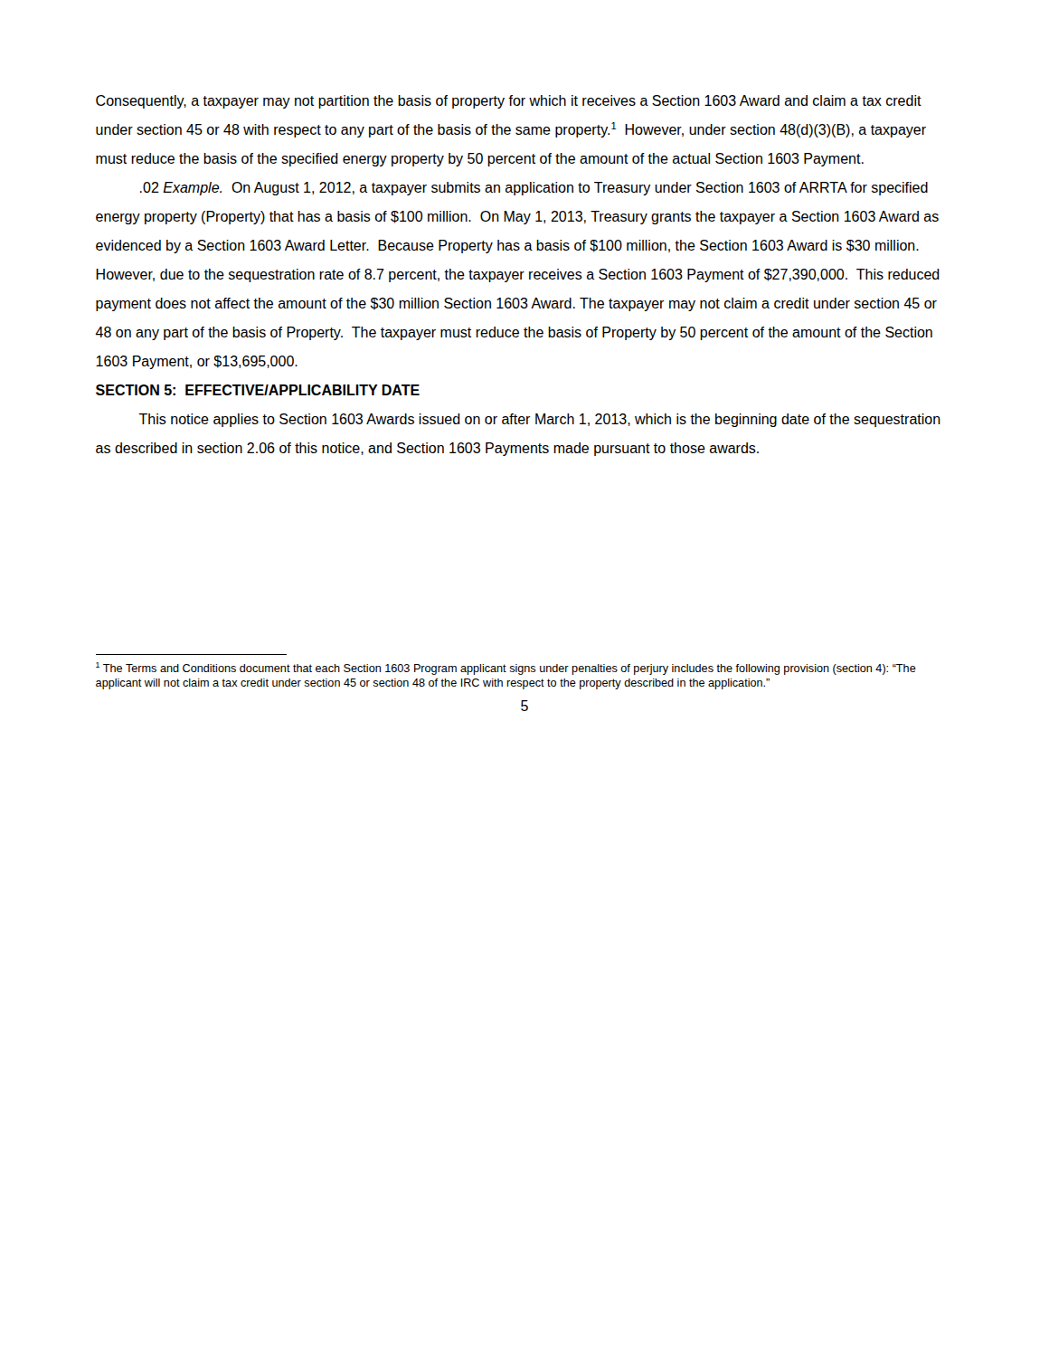Consequently, a taxpayer may not partition the basis of property for which it receives a Section 1603 Award and claim a tax credit under section 45 or 48 with respect to any part of the basis of the same property.1 However, under section 48(d)(3)(B), a taxpayer must reduce the basis of the specified energy property by 50 percent of the amount of the actual Section 1603 Payment.
.02 Example. On August 1, 2012, a taxpayer submits an application to Treasury under Section 1603 of ARRTA for specified energy property (Property) that has a basis of $100 million. On May 1, 2013, Treasury grants the taxpayer a Section 1603 Award as evidenced by a Section 1603 Award Letter. Because Property has a basis of $100 million, the Section 1603 Award is $30 million. However, due to the sequestration rate of 8.7 percent, the taxpayer receives a Section 1603 Payment of $27,390,000. This reduced payment does not affect the amount of the $30 million Section 1603 Award. The taxpayer may not claim a credit under section 45 or 48 on any part of the basis of Property. The taxpayer must reduce the basis of Property by 50 percent of the amount of the Section 1603 Payment, or $13,695,000.
SECTION 5: EFFECTIVE/APPLICABILITY DATE
This notice applies to Section 1603 Awards issued on or after March 1, 2013, which is the beginning date of the sequestration as described in section 2.06 of this notice, and Section 1603 Payments made pursuant to those awards.
1 The Terms and Conditions document that each Section 1603 Program applicant signs under penalties of perjury includes the following provision (section 4): “The applicant will not claim a tax credit under section 45 or section 48 of the IRC with respect to the property described in the application.”
5